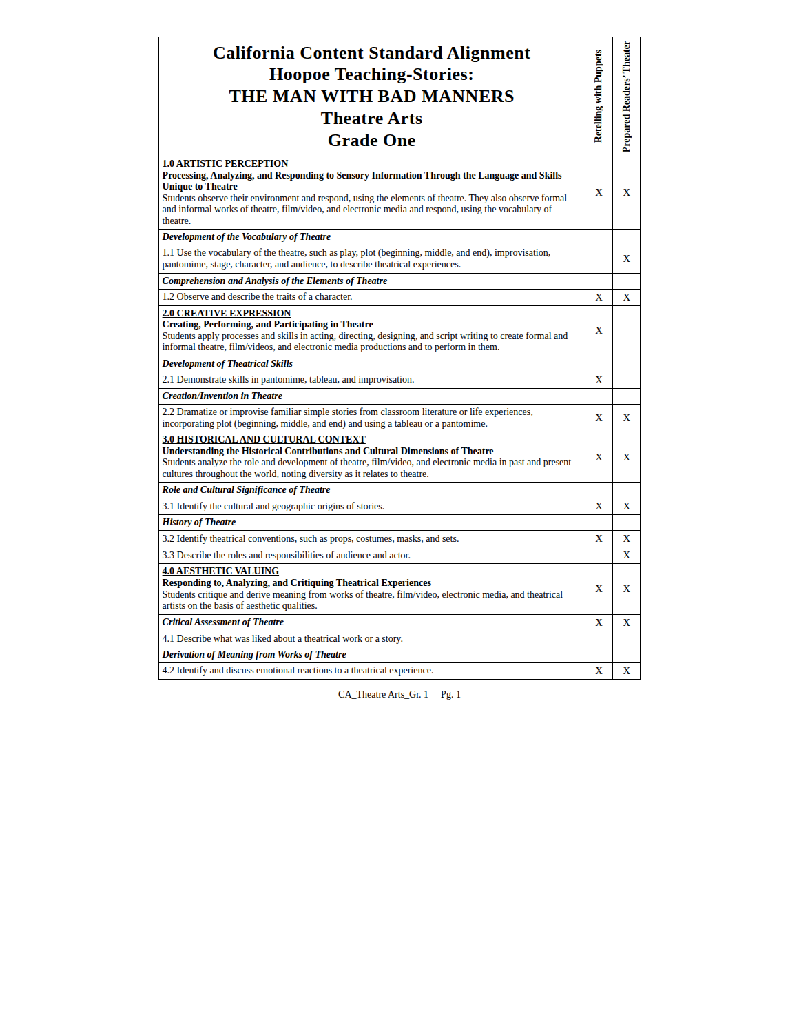| California Content Standard Alignment Hoopoe Teaching-Stories: THE MAN WITH BAD MANNERS Theatre Arts Grade One | Retelling with Puppets | Prepared Readers’ Theater |
| 1.0 ARTISTIC PERCEPTION Processing, Analyzing, and Responding to Sensory Information Through the Language and Skills Unique to Theatre Students observe their environment and respond, using the elements of theatre. They also observe formal and informal works of theatre, film/video, and electronic media and respond, using the vocabulary of theatre. | X | X |
| Development of the Vocabulary of Theatre | | |
| 1.1 Use the vocabulary of the theatre, such as play, plot (beginning, middle, and end), improvisation, pantomime, stage, character, and audience, to describe theatrical experiences. | | X |
| Comprehension and Analysis of the Elements of Theatre | | |
| 1.2 Observe and describe the traits of a character. | X | X |
| 2.0 CREATIVE EXPRESSION Creating, Performing, and Participating in Theatre Students apply processes and skills in acting, directing, designing, and script writing to create formal and informal theatre, film/videos, and electronic media productions and to perform in them. | X | |
| Development of Theatrical Skills | | |
| 2.1 Demonstrate skills in pantomime, tableau, and improvisation. | X | |
| Creation/Invention in Theatre | | |
| 2.2 Dramatize or improvise familiar simple stories from classroom literature or life experiences, incorporating plot (beginning, middle, and end) and using a tableau or a pantomime. | X | X |
| 3.0 HISTORICAL AND CULTURAL CONTEXT Understanding the Historical Contributions and Cultural Dimensions of Theatre Students analyze the role and development of theatre, film/video, and electronic media in past and present cultures throughout the world, noting diversity as it relates to theatre. | X | X |
| Role and Cultural Significance of Theatre | | |
| 3.1 Identify the cultural and geographic origins of stories. | X | X |
| History of Theatre | | |
| 3.2 Identify theatrical conventions, such as props, costumes, masks, and sets. | X | X |
| 3.3 Describe the roles and responsibilities of audience and actor. | | X |
| 4.0 AESTHETIC VALUING Responding to, Analyzing, and Critiquing Theatrical Experiences Students critique and derive meaning from works of theatre, film/video, electronic media, and theatrical artists on the basis of aesthetic qualities. | X | X |
| Critical Assessment of Theatre | X | X |
| 4.1 Describe what was liked about a theatrical work or a story. | | |
| Derivation of Meaning from Works of Theatre | | |
| 4.2 Identify and discuss emotional reactions to a theatrical experience. | X | X |
CA_Theatre Arts_Gr. 1 Pg. 1